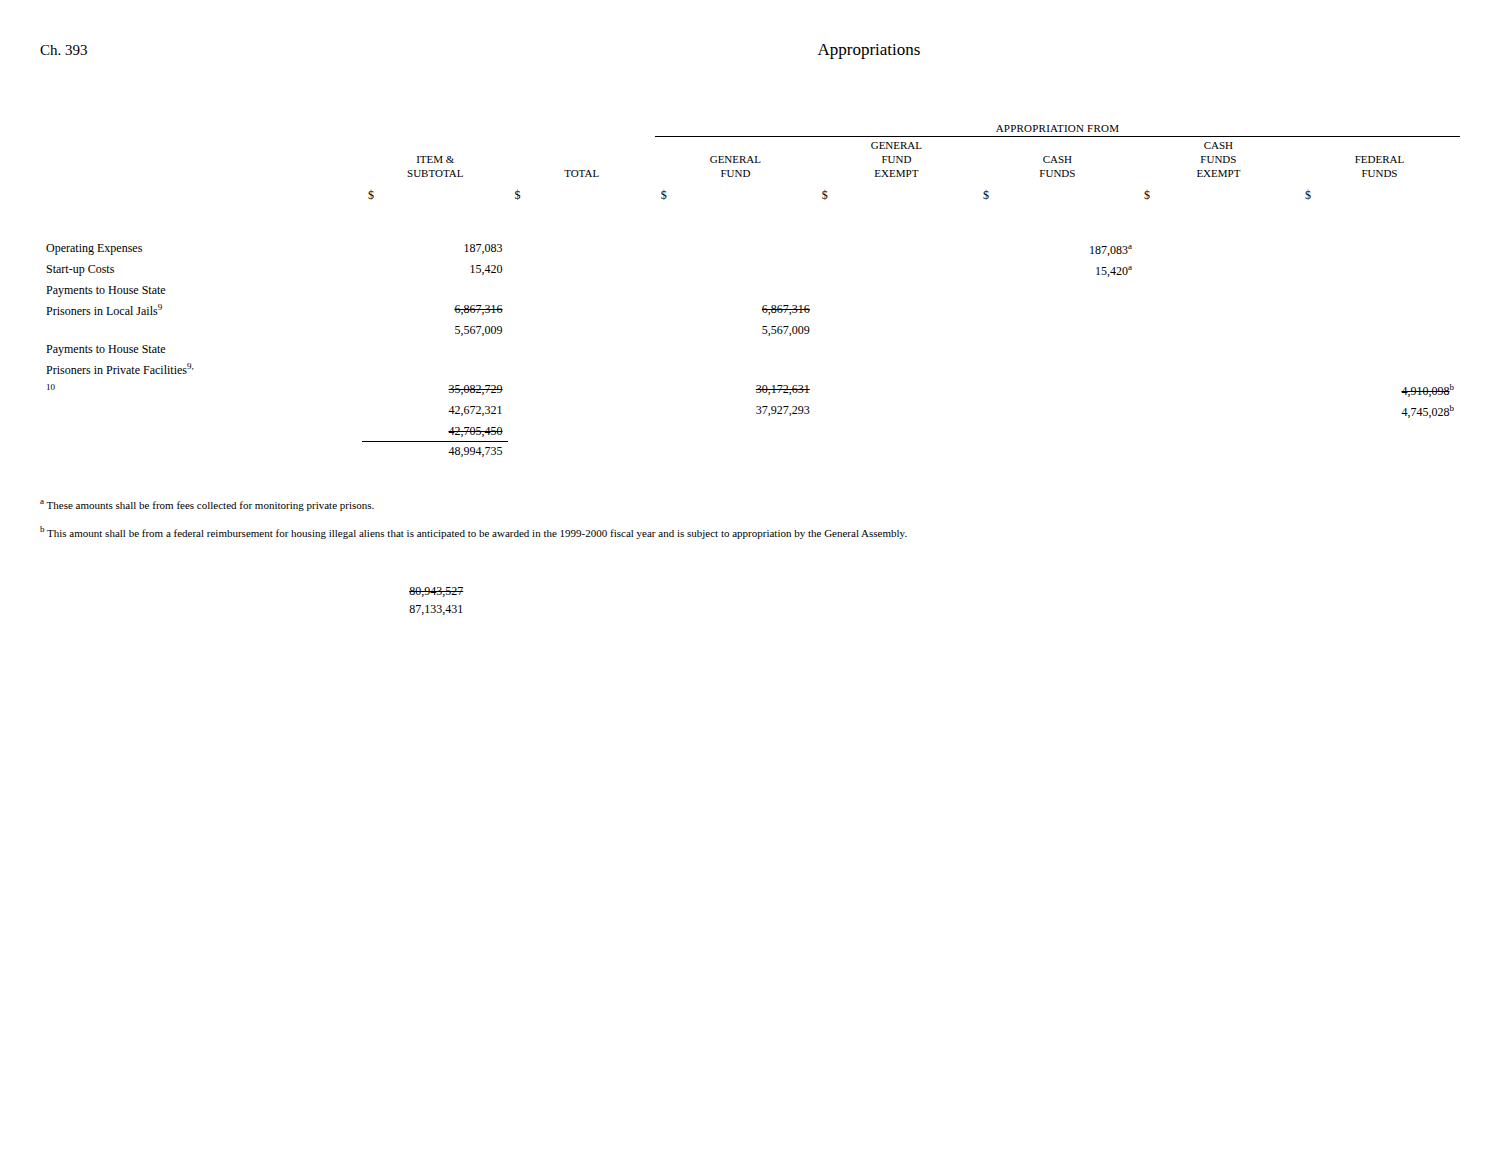Ch. 393
Appropriations
| | | | APPROPRIATION FROM |
| | ITEM & SUBTOTAL | TOTAL | GENERAL FUND | GENERAL FUND EXEMPT | CASH FUNDS | CASH FUNDS EXEMPT | FEDERAL FUNDS |
| | $ | $ | $ | $ | $ | $ | $ |
| Operating Expenses | 187,083 | | | | 187,083 a | | |
| Start-up Costs | 15,420 | | | | 15,420 a | | |
| Payments to House State | | | | | | | |
| Prisoners in Local Jails 9 | 6,867,316 | | 6,867,316 | | | | |
| | 5,567,009 | | 5,567,009 | | | | |
| Payments to House State | | | | | | | |
| Prisoners in Private Facilities 9, | | | | | | | |
| 10 | 35,082,729 | | 30,172,631 | | | | 4,910,098 b |
| | 42,672,321 | | 37,927,293 | | | | 4,745,028 b |
| | 42,705,450 | | | | | | |
| | 48,994,735 | | | | | | |
a These amounts shall be from fees collected for monitoring private prisons.
b This amount shall be from a federal reimbursement for housing illegal aliens that is anticipated to be awarded in the 1999-2000 fiscal year and is subject to appropriation by the General Assembly.
80,943,527
87,133,431